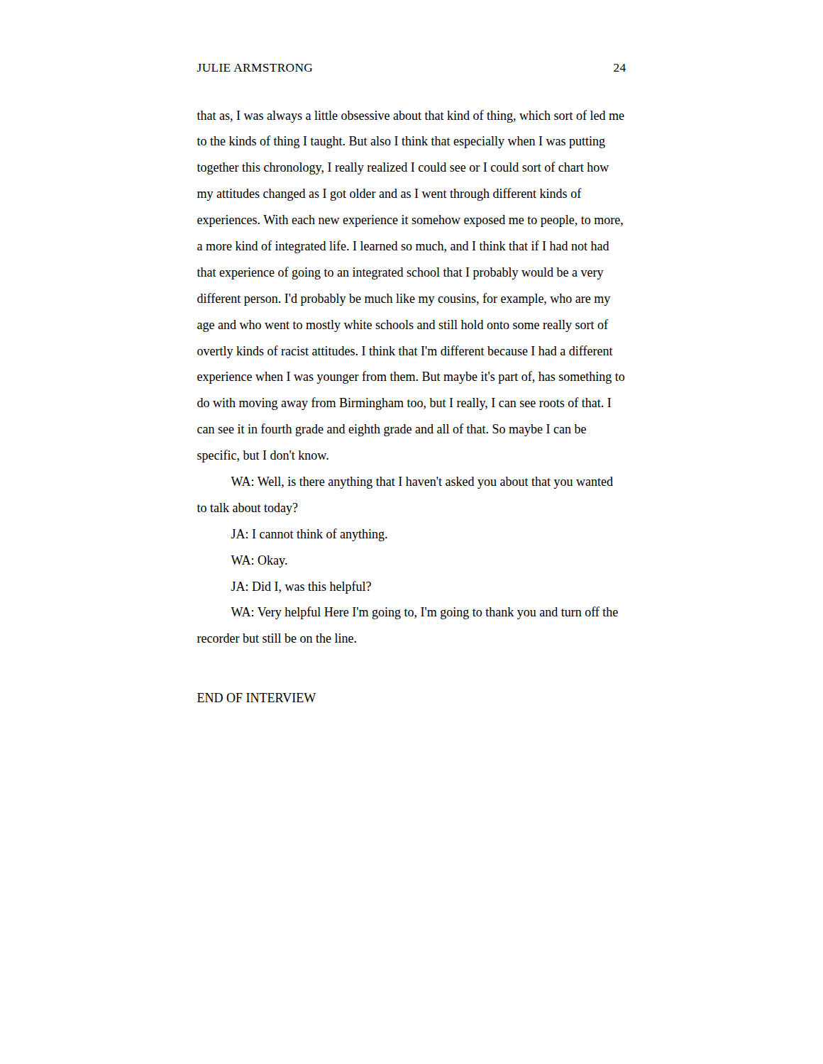Julie Armstrong 24
that as, I was always a little obsessive about that kind of thing, which sort of led me to the kinds of thing I taught. But also I think that especially when I was putting together this chronology, I really realized I could see or I could sort of chart how my attitudes changed as I got older and as I went through different kinds of experiences. With each new experience it somehow exposed me to people, to more, a more kind of integrated life. I learned so much, and I think that if I had not had that experience of going to an integrated school that I probably would be a very different person. I'd probably be much like my cousins, for example, who are my age and who went to mostly white schools and still hold onto some really sort of overtly kinds of racist attitudes. I think that I'm different because I had a different experience when I was younger from them. But maybe it's part of, has something to do with moving away from Birmingham too, but I really, I can see roots of that. I can see it in fourth grade and eighth grade and all of that. So maybe I can be specific, but I don't know.
WA: Well, is there anything that I haven't asked you about that you wanted to talk about today?
JA: I cannot think of anything.
WA: Okay.
JA: Did I, was this helpful?
WA: Very helpful Here I'm going to, I'm going to thank you and turn off the recorder but still be on the line.
END OF INTERVIEW